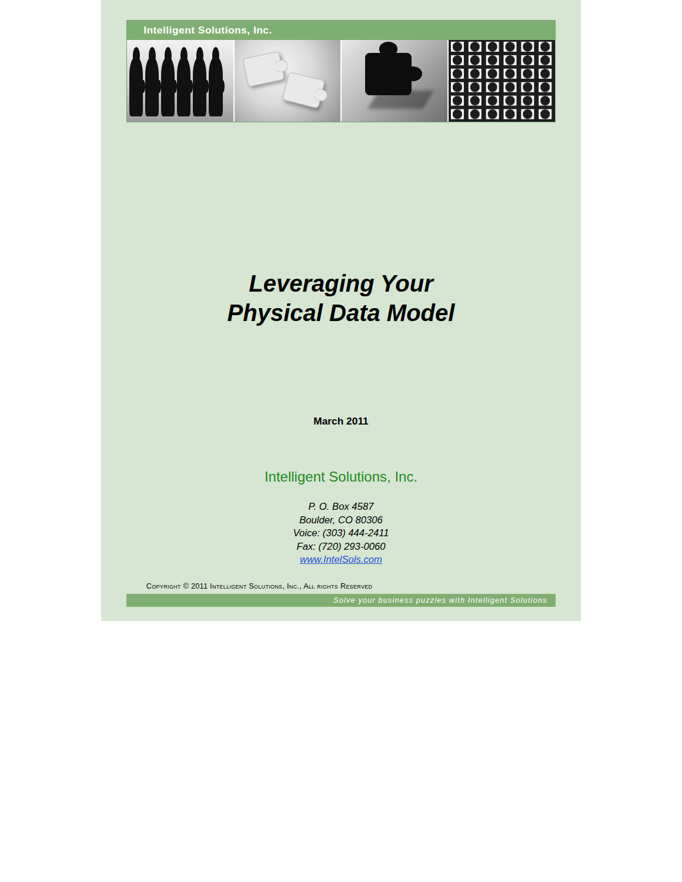Intelligent Solutions, Inc.
Leveraging Your
Physical Data Model
March 2011
Intelligent Solutions, Inc.
P. O. Box 4587
Boulder, CO 80306
Voice: (303) 444-2411
Fax: (720) 293-0060
www.IntelSols.com
Copyright © 2011 Intelligent Solutions, Inc., All rights Reserved
Solve your business puzzles with Intelligent Solutions